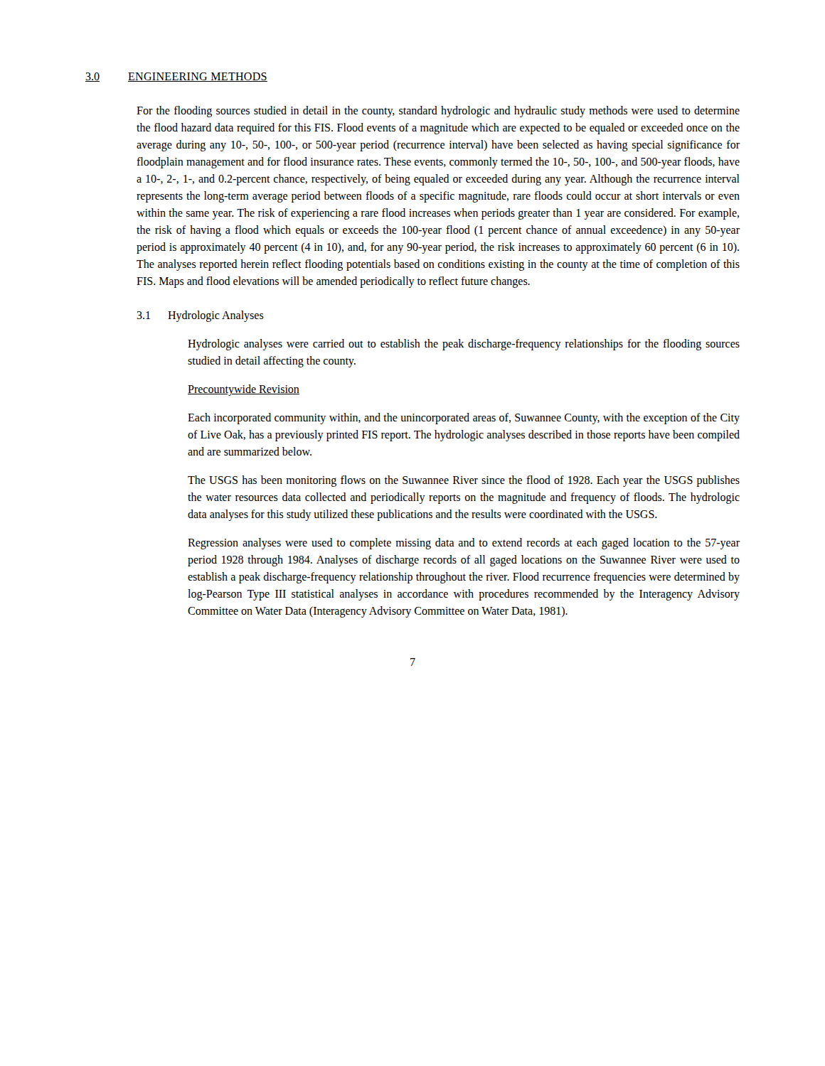3.0 ENGINEERING METHODS
For the flooding sources studied in detail in the county, standard hydrologic and hydraulic study methods were used to determine the flood hazard data required for this FIS. Flood events of a magnitude which are expected to be equaled or exceeded once on the average during any 10-, 50-, 100-, or 500-year period (recurrence interval) have been selected as having special significance for floodplain management and for flood insurance rates. These events, commonly termed the 10-, 50-, 100-, and 500-year floods, have a 10-, 2-, 1-, and 0.2-percent chance, respectively, of being equaled or exceeded during any year. Although the recurrence interval represents the long-term average period between floods of a specific magnitude, rare floods could occur at short intervals or even within the same year. The risk of experiencing a rare flood increases when periods greater than 1 year are considered. For example, the risk of having a flood which equals or exceeds the 100-year flood (1 percent chance of annual exceedence) in any 50-year period is approximately 40 percent (4 in 10), and, for any 90-year period, the risk increases to approximately 60 percent (6 in 10). The analyses reported herein reflect flooding potentials based on conditions existing in the county at the time of completion of this FIS. Maps and flood elevations will be amended periodically to reflect future changes.
3.1 Hydrologic Analyses
Hydrologic analyses were carried out to establish the peak discharge-frequency relationships for the flooding sources studied in detail affecting the county.
Precountywide Revision
Each incorporated community within, and the unincorporated areas of, Suwannee County, with the exception of the City of Live Oak, has a previously printed FIS report. The hydrologic analyses described in those reports have been compiled and are summarized below.
The USGS has been monitoring flows on the Suwannee River since the flood of 1928. Each year the USGS publishes the water resources data collected and periodically reports on the magnitude and frequency of floods. The hydrologic data analyses for this study utilized these publications and the results were coordinated with the USGS.
Regression analyses were used to complete missing data and to extend records at each gaged location to the 57-year period 1928 through 1984. Analyses of discharge records of all gaged locations on the Suwannee River were used to establish a peak discharge-frequency relationship throughout the river. Flood recurrence frequencies were determined by log-Pearson Type III statistical analyses in accordance with procedures recommended by the Interagency Advisory Committee on Water Data (Interagency Advisory Committee on Water Data, 1981).
7